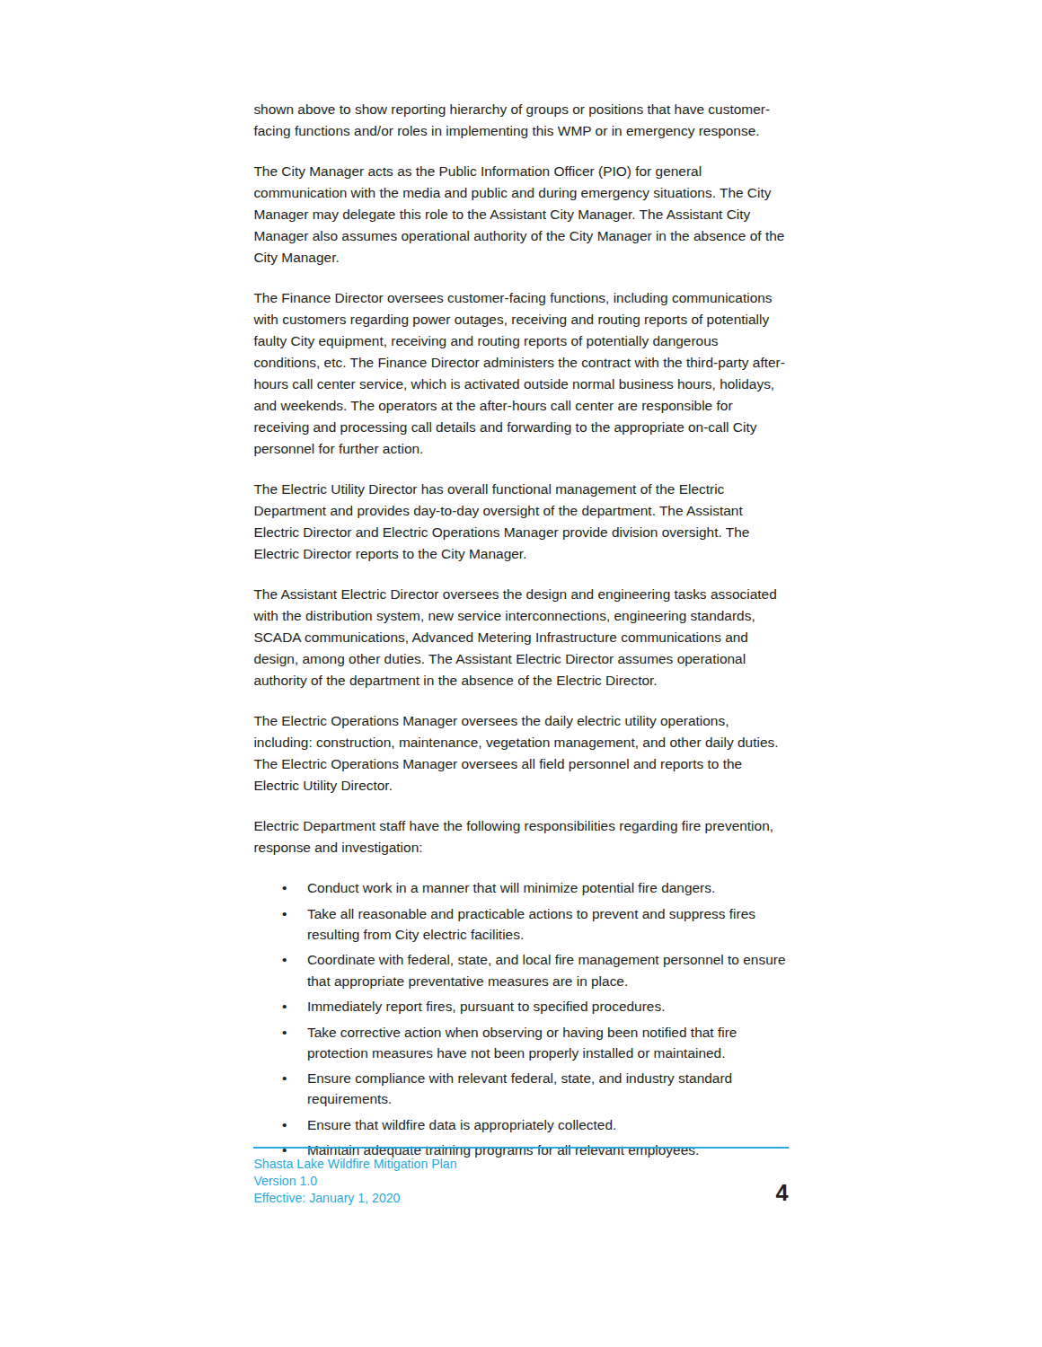shown above to show reporting hierarchy of groups or positions that have customer-facing functions and/or roles in implementing this WMP or in emergency response.
The City Manager acts as the Public Information Officer (PIO) for general communication with the media and public and during emergency situations. The City Manager may delegate this role to the Assistant City Manager. The Assistant City Manager also assumes operational authority of the City Manager in the absence of the City Manager.
The Finance Director oversees customer-facing functions, including communications with customers regarding power outages, receiving and routing reports of potentially faulty City equipment, receiving and routing reports of potentially dangerous conditions, etc. The Finance Director administers the contract with the third-party after-hours call center service, which is activated outside normal business hours, holidays, and weekends. The operators at the after-hours call center are responsible for receiving and processing call details and forwarding to the appropriate on-call City personnel for further action.
The Electric Utility Director has overall functional management of the Electric Department and provides day-to-day oversight of the department. The Assistant Electric Director and Electric Operations Manager provide division oversight. The Electric Director reports to the City Manager.
The Assistant Electric Director oversees the design and engineering tasks associated with the distribution system, new service interconnections, engineering standards, SCADA communications, Advanced Metering Infrastructure communications and design, among other duties. The Assistant Electric Director assumes operational authority of the department in the absence of the Electric Director.
The Electric Operations Manager oversees the daily electric utility operations, including: construction, maintenance, vegetation management, and other daily duties. The Electric Operations Manager oversees all field personnel and reports to the Electric Utility Director.
Electric Department staff have the following responsibilities regarding fire prevention, response and investigation:
Conduct work in a manner that will minimize potential fire dangers.
Take all reasonable and practicable actions to prevent and suppress fires resulting from City electric facilities.
Coordinate with federal, state, and local fire management personnel to ensure that appropriate preventative measures are in place.
Immediately report fires, pursuant to specified procedures.
Take corrective action when observing or having been notified that fire protection measures have not been properly installed or maintained.
Ensure compliance with relevant federal, state, and industry standard requirements.
Ensure that wildfire data is appropriately collected.
Maintain adequate training programs for all relevant employees.
Shasta Lake Wildfire Mitigation Plan
Version 1.0
Effective: January 1, 2020
4